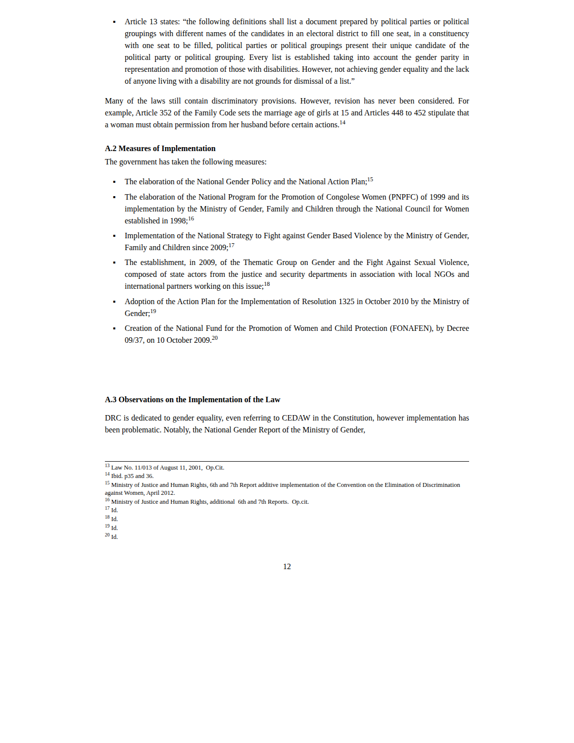Article 13 states: “the following definitions shall list a document prepared by political parties or political groupings with different names of the candidates in an electoral district to fill one seat, in a constituency with one seat to be filled, political parties or political groupings present their unique candidate of the political party or political grouping. Every list is established taking into account the gender parity in representation and promotion of those with disabilities. However, not achieving gender equality and the lack of anyone living with a disability are not grounds for dismissal of a list.”
Many of the laws still contain discriminatory provisions. However, revision has never been considered. For example, Article 352 of the Family Code sets the marriage age of girls at 15 and Articles 448 to 452 stipulate that a woman must obtain permission from her husband before certain actions.14
A.2 Measures of Implementation
The government has taken the following measures:
The elaboration of the National Gender Policy and the National Action Plan;15
The elaboration of the National Program for the Promotion of Congolese Women (PNPFC) of 1999 and its implementation by the Ministry of Gender, Family and Children through the National Council for Women established in 1998;16
Implementation of the National Strategy to Fight against Gender Based Violence by the Ministry of Gender, Family and Children since 2009;17
The establishment, in 2009, of the Thematic Group on Gender and the Fight Against Sexual Violence, composed of state actors from the justice and security departments in association with local NGOs and international partners working on this issue;18
Adoption of the Action Plan for the Implementation of Resolution 1325 in October 2010 by the Ministry of Gender;19
Creation of the National Fund for the Promotion of Women and Child Protection (FONAFEN), by Decree 09/37, on 10 October 2009.20
A.3 Observations on the Implementation of the Law
DRC is dedicated to gender equality, even referring to CEDAW in the Constitution, however implementation has been problematic. Notably, the National Gender Report of the Ministry of Gender,
13 Law No. 11/013 of August 11, 2001, Op.Cit.
14 Ibid. p35 and 36.
15 Ministry of Justice and Human Rights, 6th and 7th Report additive implementation of the Convention on the Elimination of Discrimination against Women, April 2012.
16 Ministry of Justice and Human Rights, additional 6th and 7th Reports. Op.cit.
17 Id.
18 Id.
19 Id.
20 Id.
12